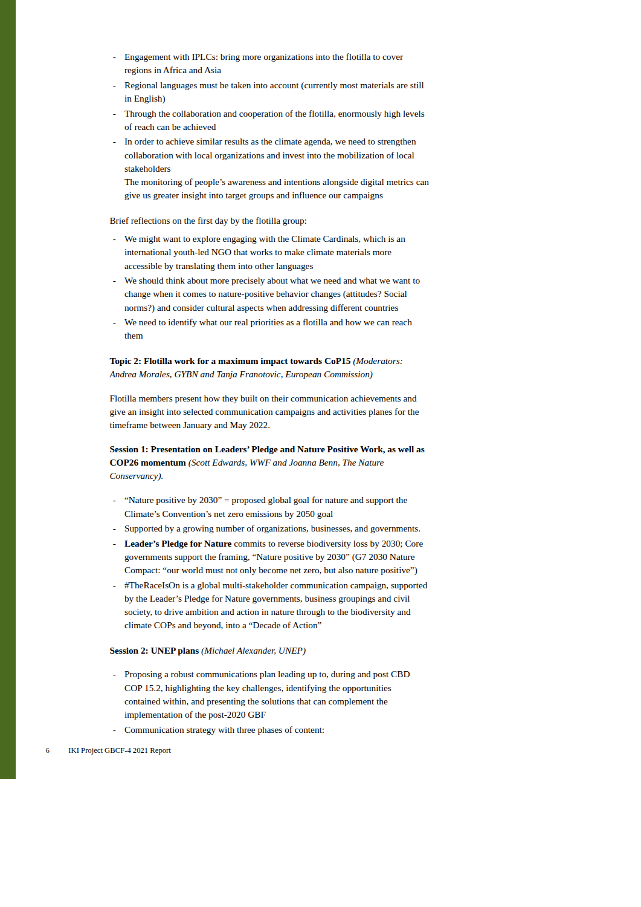Engagement with IPLCs: bring more organizations into the flotilla to cover regions in Africa and Asia
Regional languages must be taken into account (currently most materials are still in English)
Through the collaboration and cooperation of the flotilla, enormously high levels of reach can be achieved
In order to achieve similar results as the climate agenda, we need to strengthen collaboration with local organizations and invest into the mobilization of local stakeholders
The monitoring of people’s awareness and intentions alongside digital metrics can give us greater insight into target groups and influence our campaigns
Brief reflections on the first day by the flotilla group:
We might want to explore engaging with the Climate Cardinals, which is an international youth-led NGO that works to make climate materials more accessible by translating them into other languages
We should think about more precisely about what we need and what we want to change when it comes to nature-positive behavior changes (attitudes? Social norms?) and consider cultural aspects when addressing different countries
We need to identify what our real priorities as a flotilla and how we can reach them
Topic 2: Flotilla work for a maximum impact towards CoP15 (Moderators: Andrea Morales, GYBN and Tanja Franotovic, European Commission)
Flotilla members present how they built on their communication achievements and give an insight into selected communication campaigns and activities planes for the timeframe between January and May 2022.
Session 1: Presentation on Leaders’ Pledge and Nature Positive Work, as well as COP26 momentum (Scott Edwards, WWF and Joanna Benn, The Nature Conservancy).
“Nature positive by 2030” = proposed global goal for nature and support the Climate’s Convention’s net zero emissions by 2050 goal
Supported by a growing number of organizations, businesses, and governments.
Leader’s Pledge for Nature commits to reverse biodiversity loss by 2030; Core governments support the framing, “Nature positive by 2030” (G7 2030 Nature Compact: “our world must not only become net zero, but also nature positive”)
#TheRaceIsOn is a global multi-stakeholder communication campaign, supported by the Leader’s Pledge for Nature governments, business groupings and civil society, to drive ambition and action in nature through to the biodiversity and climate COPs and beyond, into a “Decade of Action”
Session 2: UNEP plans (Michael Alexander, UNEP)
Proposing a robust communications plan leading up to, during and post CBD COP 15.2, highlighting the key challenges, identifying the opportunities contained within, and presenting the solutions that can complement the implementation of the post-2020 GBF
Communication strategy with three phases of content:
6 IKI Project GBCF-4 2021 Report